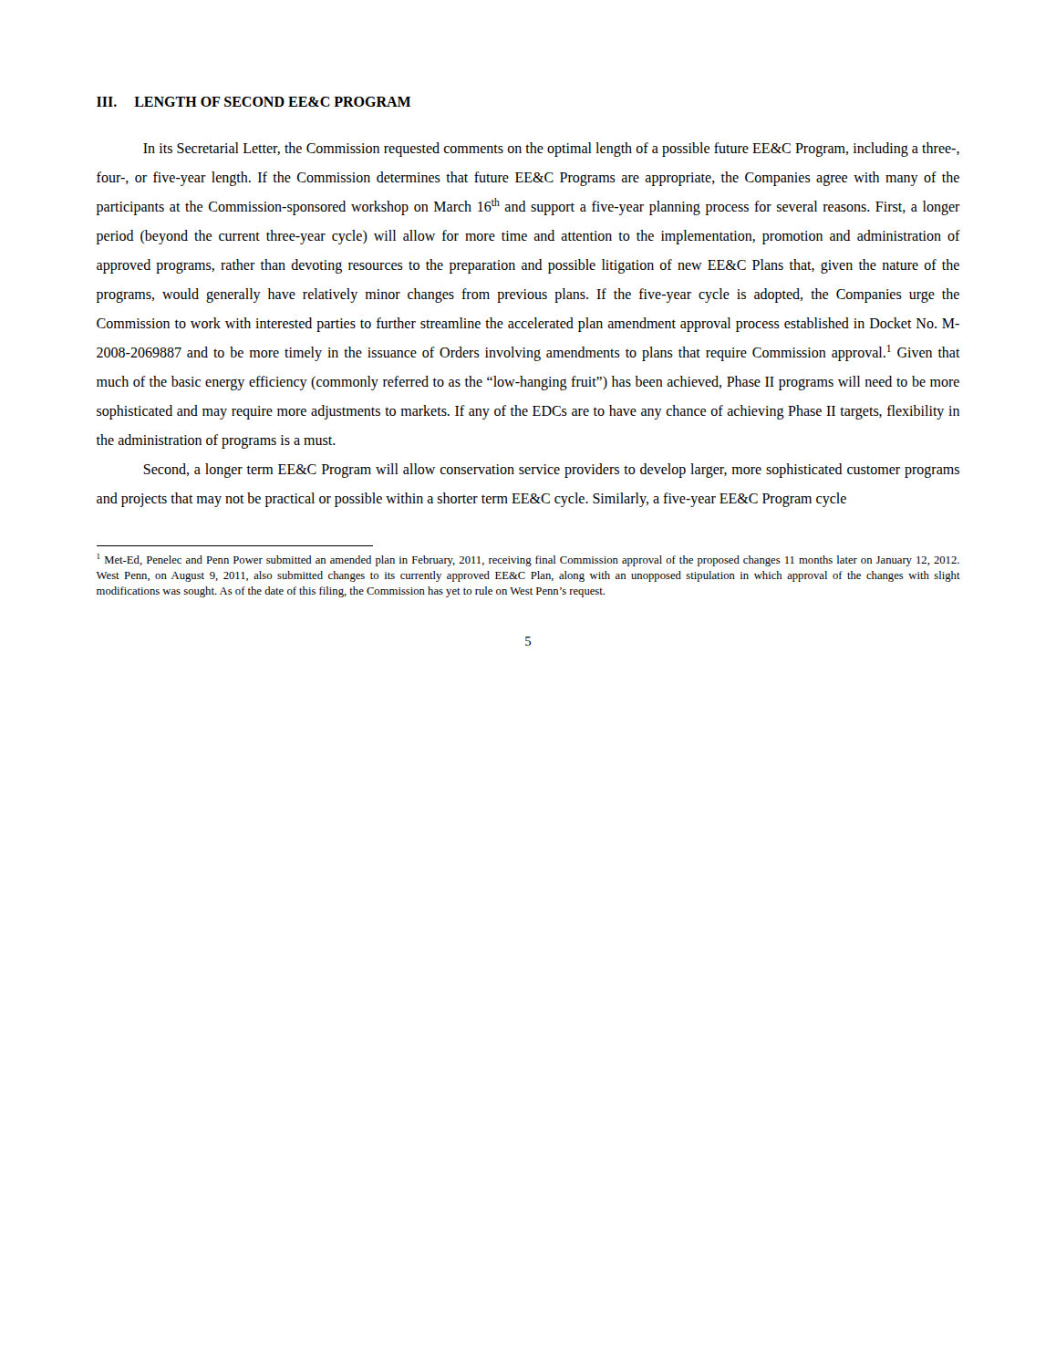III. LENGTH OF SECOND EE&C PROGRAM
In its Secretarial Letter, the Commission requested comments on the optimal length of a possible future EE&C Program, including a three-, four-, or five-year length. If the Commission determines that future EE&C Programs are appropriate, the Companies agree with many of the participants at the Commission-sponsored workshop on March 16th and support a five-year planning process for several reasons. First, a longer period (beyond the current three-year cycle) will allow for more time and attention to the implementation, promotion and administration of approved programs, rather than devoting resources to the preparation and possible litigation of new EE&C Plans that, given the nature of the programs, would generally have relatively minor changes from previous plans. If the five-year cycle is adopted, the Companies urge the Commission to work with interested parties to further streamline the accelerated plan amendment approval process established in Docket No. M-2008-2069887 and to be more timely in the issuance of Orders involving amendments to plans that require Commission approval.1 Given that much of the basic energy efficiency (commonly referred to as the “low-hanging fruit”) has been achieved, Phase II programs will need to be more sophisticated and may require more adjustments to markets. If any of the EDCs are to have any chance of achieving Phase II targets, flexibility in the administration of programs is a must.
Second, a longer term EE&C Program will allow conservation service providers to develop larger, more sophisticated customer programs and projects that may not be practical or possible within a shorter term EE&C cycle. Similarly, a five-year EE&C Program cycle
1 Met-Ed, Penelec and Penn Power submitted an amended plan in February, 2011, receiving final Commission approval of the proposed changes 11 months later on January 12, 2012. West Penn, on August 9, 2011, also submitted changes to its currently approved EE&C Plan, along with an unopposed stipulation in which approval of the changes with slight modifications was sought. As of the date of this filing, the Commission has yet to rule on West Penn’s request.
5